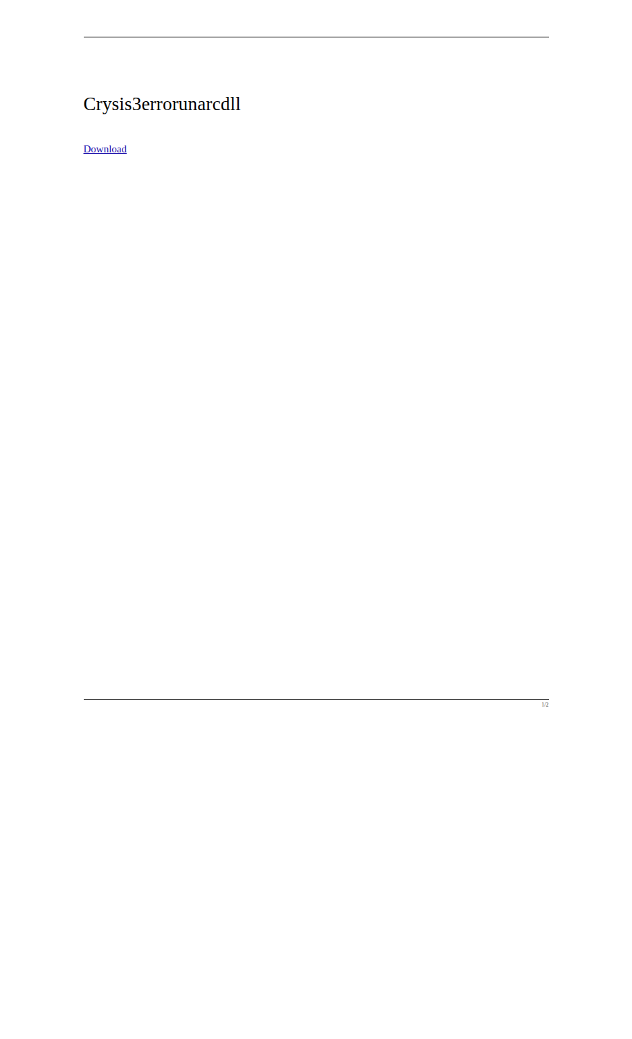Crysis3errorunarcdll
Download
1/2